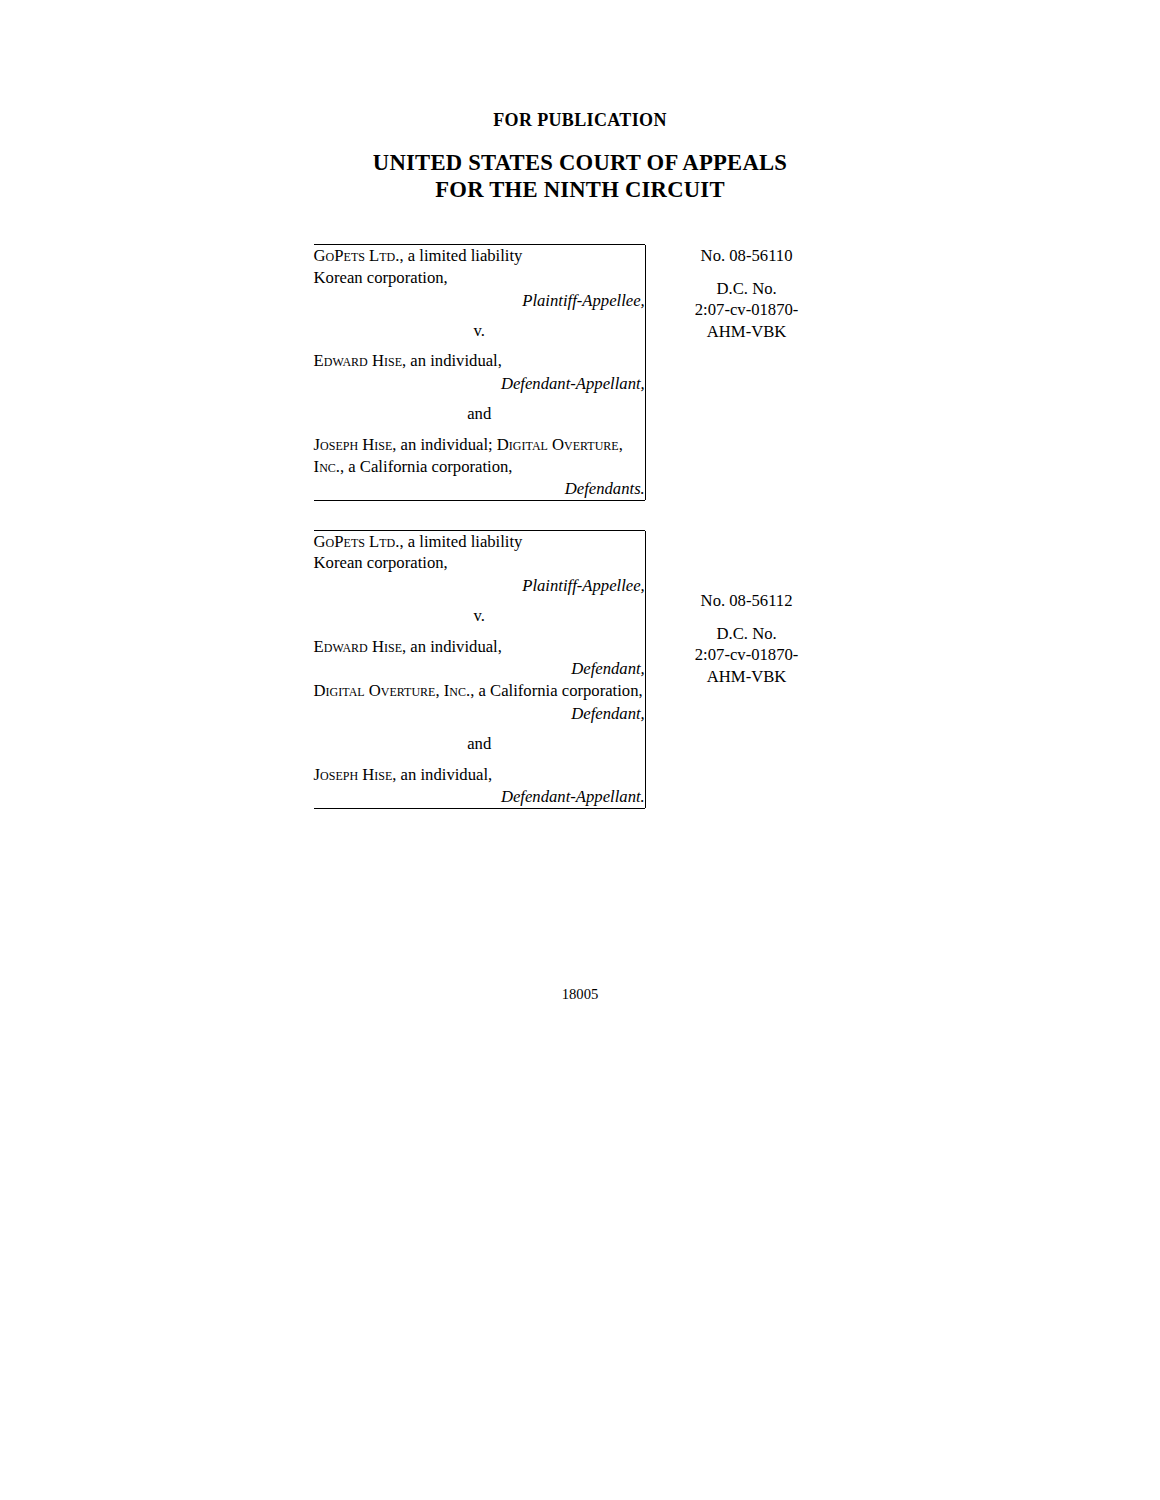FOR PUBLICATION
UNITED STATES COURT OF APPEALS
FOR THE NINTH CIRCUIT
| GoPets Ltd. , a limited liability Korean corporation, Plaintiff-Appellee, v. Edward Hise , an individual, Defendant-Appellant, and Joseph Hise , an individual; Digital Overture, Inc. , a California corporation, Defendants. | No. 08-56110 D.C. No. 2:07-cv-01870- AHM-VBK |
| GoPets Ltd. , a limited liability Korean corporation, Plaintiff-Appellee, v. Edward Hise , an individual, Defendant, Digital Overture, Inc. , a California corporation, Defendant, and Joseph Hise , an individual, Defendant-Appellant. | No. 08-56112 D.C. No. 2:07-cv-01870- AHM-VBK |
18005